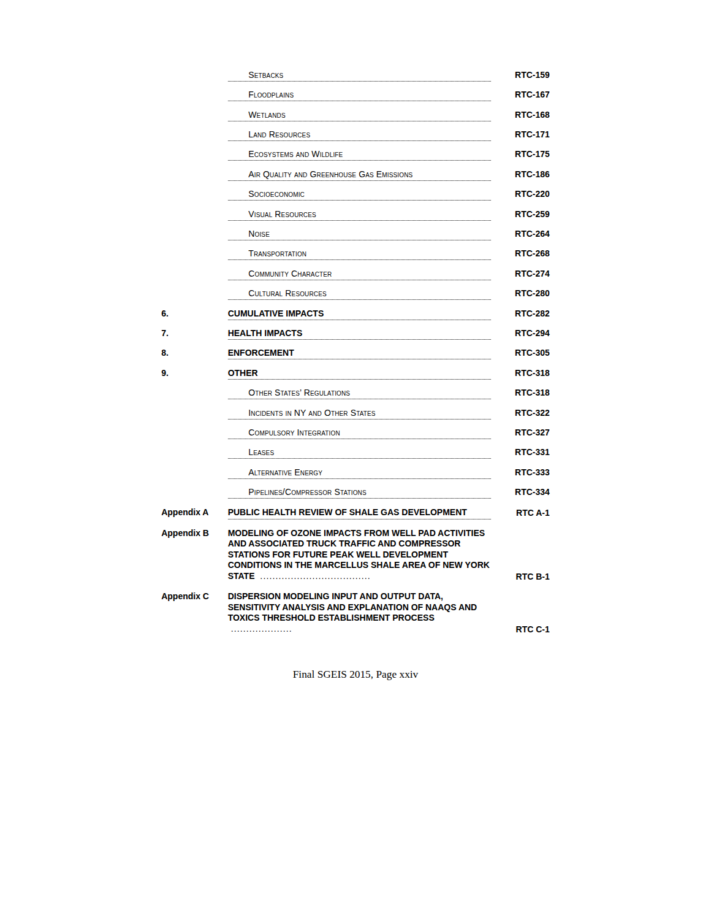| | Setbacks | RTC-159 |
| | Floodplains | RTC-167 |
| | Wetlands | RTC-168 |
| | Land Resources | RTC-171 |
| | Ecosystems and Wildlife | RTC-175 |
| | Air Quality and Greenhouse Gas Emissions | RTC-186 |
| | Socioeconomic | RTC-220 |
| | Visual Resources | RTC-259 |
| | Noise | RTC-264 |
| | Transportation | RTC-268 |
| | Community Character | RTC-274 |
| | Cultural Resources | RTC-280 |
| 6. | Cumulative Impacts | RTC-282 |
| 7. | Health Impacts | RTC-294 |
| 8. | Enforcement | RTC-305 |
| 9. | Other | RTC-318 |
| | Other States’ Regulations | RTC-318 |
| | Incidents in NY and Other States | RTC-322 |
| | Compulsory Integration | RTC-327 |
| | Leases | RTC-331 |
| | Alternative Energy | RTC-333 |
| | Pipelines/Compressor Stations | RTC-334 |
| Appendix A | Public Health Review of Shale Gas Development | RTC A-1 |
| Appendix B | Modeling of Ozone Impacts from Well Pad Activities and Associated Truck Traffic and Compressor Stations for Future Peak Well Development Conditions in the Marcellus Shale Area of New York State .................................... | RTC B-1 |
| Appendix C | Dispersion Modeling Input and Output Data, Sensitivity Analysis and Explanation of NAAQS and Toxics Threshold Establishment Process .................... | RTC C-1 |
Final SGEIS 2015, Page xxiv